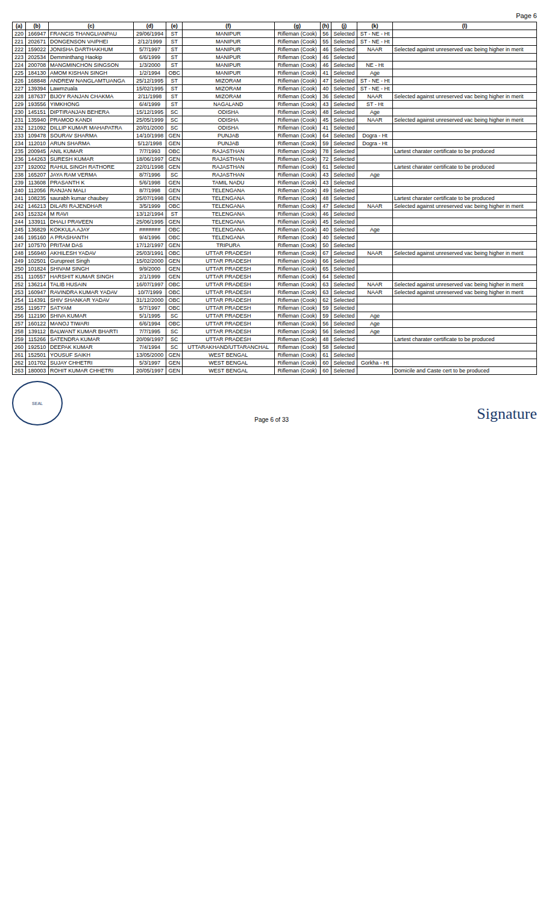Page 6
| (a) | (b) | (c) | (d) | (e) | (f) | (g) | (h) | (j) | (k) | (l) |
| --- | --- | --- | --- | --- | --- | --- | --- | --- | --- | --- |
| 220 | 166947 | FRANCIS THANGLIANPAU | 29/06/1994 | ST | MANIPUR | Rifleman (Cook) | 56 | Selected | ST - NE - Ht | |
| 221 | 202671 | DONGENSON VAIPHEI | 2/12/1999 | ST | MANIPUR | Rifleman (Cook) | 55 | Selected | ST - NE - Ht | |
| 222 | 159022 | JONISHA DARTHAKHUM | 5/7/1997 | ST | MANIPUR | Rifleman (Cook) | 46 | Selected | NAAR | Selected against unreserved vac being higher in merit |
| 223 | 202534 | Demminthang Haokip | 6/6/1999 | ST | MANIPUR | Rifleman (Cook) | 46 | Selected | | |
| 224 | 200708 | MANGMINCHON SINGSON | 1/3/2000 | ST | MANIPUR | Rifleman (Cook) | 46 | Selected | NE - Ht | |
| 225 | 184130 | AMOM KISHAN SINGH | 1/2/1994 | OBC | MANIPUR | Rifleman (Cook) | 41 | Selected | Age | |
| 226 | 168848 | ANDREW NANGLAMTUANGA | 25/12/1995 | ST | MIZORAM | Rifleman (Cook) | 47 | Selected | ST - NE - Ht | |
| 227 | 139394 | Lawmzuala | 15/02/1995 | ST | MIZORAM | Rifleman (Cook) | 40 | Selected | ST - NE - Ht | |
| 228 | 187637 | BIJOY RANJAN CHAKMA | 2/11/1998 | ST | MIZORAM | Rifleman (Cook) | 36 | Selected | NAAR | Selected against unreserved vac being higher in merit |
| 229 | 193556 | YIMKHONG | 6/4/1999 | ST | NAGALAND | Rifleman (Cook) | 43 | Selected | ST - Ht | |
| 230 | 145151 | DIPTIRANJAN BEHERA | 15/12/1995 | SC | ODISHA | Rifleman (Cook) | 48 | Selected | Age | |
| 231 | 135940 | PRAMOD KANDI | 25/05/1999 | SC | ODISHA | Rifleman (Cook) | 45 | Selected | NAAR | Selected against unreserved vac being higher in merit |
| 232 | 121092 | DILLIP KUMAR MAHAPATRA | 20/01/2000 | SC | ODISHA | Rifleman (Cook) | 41 | Selected | | |
| 233 | 109478 | SOURAV SHARMA | 14/10/1998 | GEN | PUNJAB | Rifleman (Cook) | 64 | Selected | Dogra - Ht | |
| 234 | 112010 | ARUN SHARMA | 5/12/1998 | GEN | PUNJAB | Rifleman (Cook) | 59 | Selected | Dogra - Ht | |
| 235 | 200945 | ANIL KUMAR | 7/7/1993 | OBC | RAJASTHAN | Rifleman (Cook) | 78 | Selected | | Lartest charater certificate to be produced |
| 236 | 144263 | SURESH KUMAR | 18/06/1997 | GEN | RAJASTHAN | Rifleman (Cook) | 72 | Selected | | |
| 237 | 192002 | RAHUL SINGH RATHORE | 22/01/1998 | GEN | RAJASTHAN | Rifleman (Cook) | 61 | Selected | | Lartest charater certificate to be produced |
| 238 | 165207 | JAYA RAM VERMA | 8/7/1996 | SC | RAJASTHAN | Rifleman (Cook) | 43 | Selected | Age | |
| 239 | 113608 | PRASANTH K | 5/6/1998 | GEN | TAMIL NADU | Rifleman (Cook) | 43 | Selected | | |
| 240 | 112056 | RANJAN MALI | 8/7/1998 | GEN | TELENGANA | Rifleman (Cook) | 49 | Selected | | |
| 241 | 108235 | saurabh kumar chaubey | 25/07/1998 | GEN | TELENGANA | Rifleman (Cook) | 48 | Selected | | Lartest charater certificate to be produced |
| 242 | 146213 | DILARI RAJENDHAR | 3/5/1999 | OBC | TELENGANA | Rifleman (Cook) | 47 | Selected | NAAR | Selected against unreserved vac being higher in merit |
| 243 | 152324 | M RAVI | 13/12/1994 | ST | TELENGANA | Rifleman (Cook) | 46 | Selected | | |
| 244 | 133911 | DHALI PRAVEEN | 25/06/1995 | GEN | TELENGANA | Rifleman (Cook) | 45 | Selected | | |
| 245 | 136829 | KOKKULA AJAY | ####### | OBC | TELENGANA | Rifleman (Cook) | 40 | Selected | Age | |
| 246 | 195160 | A PRASHANTH | 9/4/1996 | OBC | TELENGANA | Rifleman (Cook) | 40 | Selected | | |
| 247 | 107570 | PRITAM DAS | 17/12/1997 | GEN | TRIPURA | Rifleman (Cook) | 50 | Selected | | |
| 248 | 156940 | AKHILESH YADAV | 25/03/1991 | OBC | UTTAR PRADESH | Rifleman (Cook) | 67 | Selected | NAAR | Selected against unreserved vac being higher in merit |
| 249 | 102501 | Gurupreet Singh | 15/02/2000 | GEN | UTTAR PRADESH | Rifleman (Cook) | 66 | Selected | | |
| 250 | 101824 | SHIVAM SINGH | 9/9/2000 | GEN | UTTAR PRADESH | Rifleman (Cook) | 65 | Selected | | |
| 251 | 110557 | HARSHIT KUMAR SINGH | 2/1/1999 | GEN | UTTAR PRADESH | Rifleman (Cook) | 64 | Selected | | |
| 252 | 136214 | TALIB HUSAIN | 16/07/1997 | OBC | UTTAR PRADESH | Rifleman (Cook) | 63 | Selected | NAAR | Selected against unreserved vac being higher in merit |
| 253 | 160947 | RAVINDRA KUMAR YADAV | 10/7/1999 | OBC | UTTAR PRADESH | Rifleman (Cook) | 63 | Selected | NAAR | Selected against unreserved vac being higher in merit |
| 254 | 114391 | SHIV SHANKAR YADAV | 31/12/2000 | OBC | UTTAR PRADESH | Rifleman (Cook) | 62 | Selected | | |
| 255 | 119577 | SATYAM | 5/7/1997 | OBC | UTTAR PRADESH | Rifleman (Cook) | 59 | Selected | | |
| 256 | 112190 | SHIVA KUMAR | 5/1/1995 | SC | UTTAR PRADESH | Rifleman (Cook) | 59 | Selected | Age | |
| 257 | 160122 | MANOJ TIWARI | 6/6/1994 | OBC | UTTAR PRADESH | Rifleman (Cook) | 56 | Selected | Age | |
| 258 | 139112 | BALWANT KUMAR BHARTI | 7/7/1995 | SC | UTTAR PRADESH | Rifleman (Cook) | 56 | Selected | Age | |
| 259 | 115266 | SATENDRA KUMAR | 20/09/1997 | SC | UTTAR PRADESH | Rifleman (Cook) | 48 | Selected | | Lartest charater certificate to be produced |
| 260 | 192510 | DEEPAK KUMAR | 7/4/1994 | SC | UTTARAKHAND/UTTARANCHAL | Rifleman (Cook) | 58 | Selected | | |
| 261 | 152501 | YOUSUF SAIKH | 13/05/2000 | GEN | WEST BENGAL | Rifleman (Cook) | 61 | Selected | | |
| 262 | 101702 | SUJAY CHHETRI | 5/3/1997 | GEN | WEST BENGAL | Rifleman (Cook) | 60 | Selected | Gorkha - Ht | |
| 263 | 180003 | ROHIT KUMAR CHHETRI | 20/05/1997 | GEN | WEST BENGAL | Rifleman (Cook) | 60 | Selected | | Domicile and Caste cert to be produced |
SEAL
Page 6 of 33
Signature